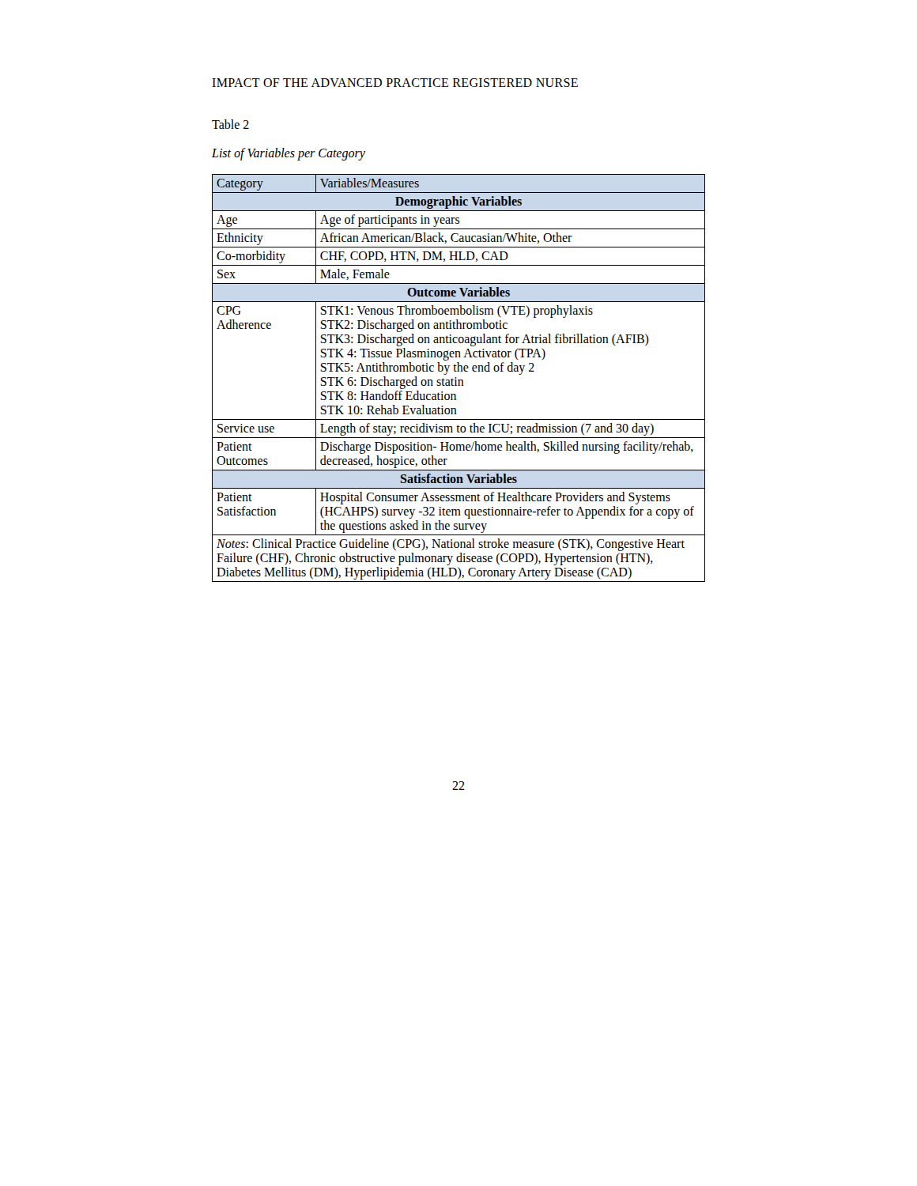IMPACT OF THE ADVANCED PRACTICE REGISTERED NURSE
Table 2
List of Variables per Category
| Category | Variables/Measures |
| Demographic Variables |
| Age | Age of participants in years |
| Ethnicity | African American/Black, Caucasian/White, Other |
| Co-morbidity | CHF, COPD, HTN, DM, HLD, CAD |
| Sex | Male, Female |
| Outcome Variables |
| CPG Adherence | STK1: Venous Thromboembolism (VTE) prophylaxis STK2: Discharged on antithrombotic STK3: Discharged on anticoagulant for Atrial fibrillation (AFIB) STK 4: Tissue Plasminogen Activator (TPA) STK5: Antithrombotic by the end of day 2 STK 6: Discharged on statin STK 8: Handoff Education STK 10: Rehab Evaluation |
| Service use | Length of stay; recidivism to the ICU; readmission (7 and 30 day) |
| Patient Outcomes | Discharge Disposition- Home/home health, Skilled nursing facility/rehab, decreased, hospice, other |
| Satisfaction Variables |
| Patient Satisfaction | Hospital Consumer Assessment of Healthcare Providers and Systems (HCAHPS) survey -32 item questionnaire-refer to Appendix for a copy of the questions asked in the survey |
| Notes : Clinical Practice Guideline (CPG), National stroke measure (STK), Congestive Heart Failure (CHF), Chronic obstructive pulmonary disease (COPD), Hypertension (HTN), Diabetes Mellitus (DM), Hyperlipidemia (HLD), Coronary Artery Disease (CAD) |
22